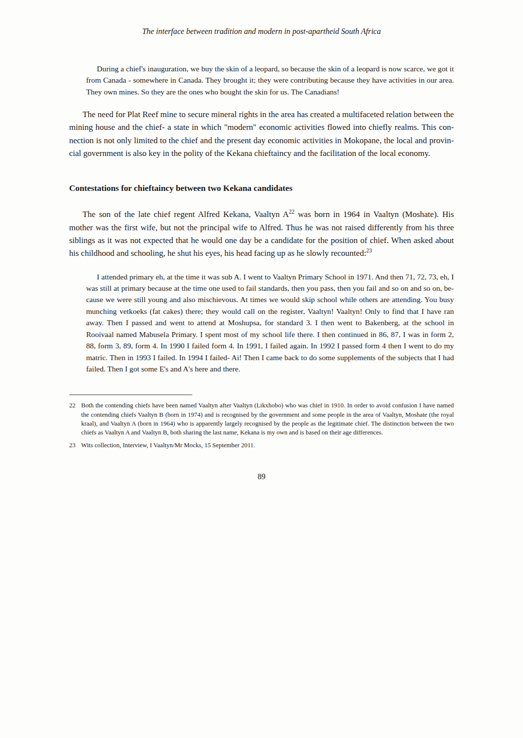The interface between tradition and modern in post-apartheid South Africa
During a chief's inauguration, we buy the skin of a leopard, so because the skin of a leopard is now scarce, we got it from Canada - somewhere in Canada. They brought it; they were contributing because they have activities in our area. They own mines. So they are the ones who bought the skin for us. The Canadians!
The need for Plat Reef mine to secure mineral rights in the area has created a multifaceted relation between the mining house and the chief- a state in which "modern" economic activities flowed into chiefly realms. This connection is not only limited to the chief and the present day economic activities in Mokopane, the local and provincial government is also key in the polity of the Kekana chieftaincy and the facilitation of the local economy.
Contestations for chieftaincy between two Kekana candidates
The son of the late chief regent Alfred Kekana, Vaaltyn A22 was born in 1964 in Vaaltyn (Moshate). His mother was the first wife, but not the principal wife to Alfred. Thus he was not raised differently from his three siblings as it was not expected that he would one day be a candidate for the position of chief. When asked about his childhood and schooling, he shut his eyes, his head facing up as he slowly recounted:23
I attended primary eh, at the time it was sub A. I went to Vaaltyn Primary School in 1971. And then 71, 72, 73, eh, I was still at primary because at the time one used to fail standards, then you pass, then you fail and so on and so on, because we were still young and also mischievous. At times we would skip school while others are attending. You busy munching vetkoeks (fat cakes) there; they would call on the register, Vaaltyn! Vaaltyn! Only to find that I have ran away. Then I passed and went to attend at Moshupsa, for standard 3. I then went to Bakenberg, at the school in Rooivaal named Mabusela Primary. I spent most of my school life there. I then continued in 86, 87, I was in form 2, 88, form 3, 89, form 4. In 1990 I failed form 4. In 1991, I failed again. In 1992 I passed form 4 then I went to do my matric. Then in 1993 I failed. In 1994 I failed- Ai! Then I came back to do some supplements of the subjects that I had failed. Then I got some E's and A's here and there.
22 Both the contending chiefs have been named Vaaltyn after Vaaltyn (Likxhobo) who was chief in 1910. In order to avoid confusion I have named the contending chiefs Vaaltyn B (born in 1974) and is recognised by the government and some people in the area of Vaaltyn, Moshate (the royal kraal), and Vaaltyn A (born in 1964) who is apparently largely recognised by the people as the legitimate chief. The distinction between the two chiefs as Vaaltyn A and Vaaltyn B, both sharing the last name, Kekana is my own and is based on their age differences.
23 Wits collection, Interview, I Vaaltyn/Mr Mocks, 15 September 2011.
89